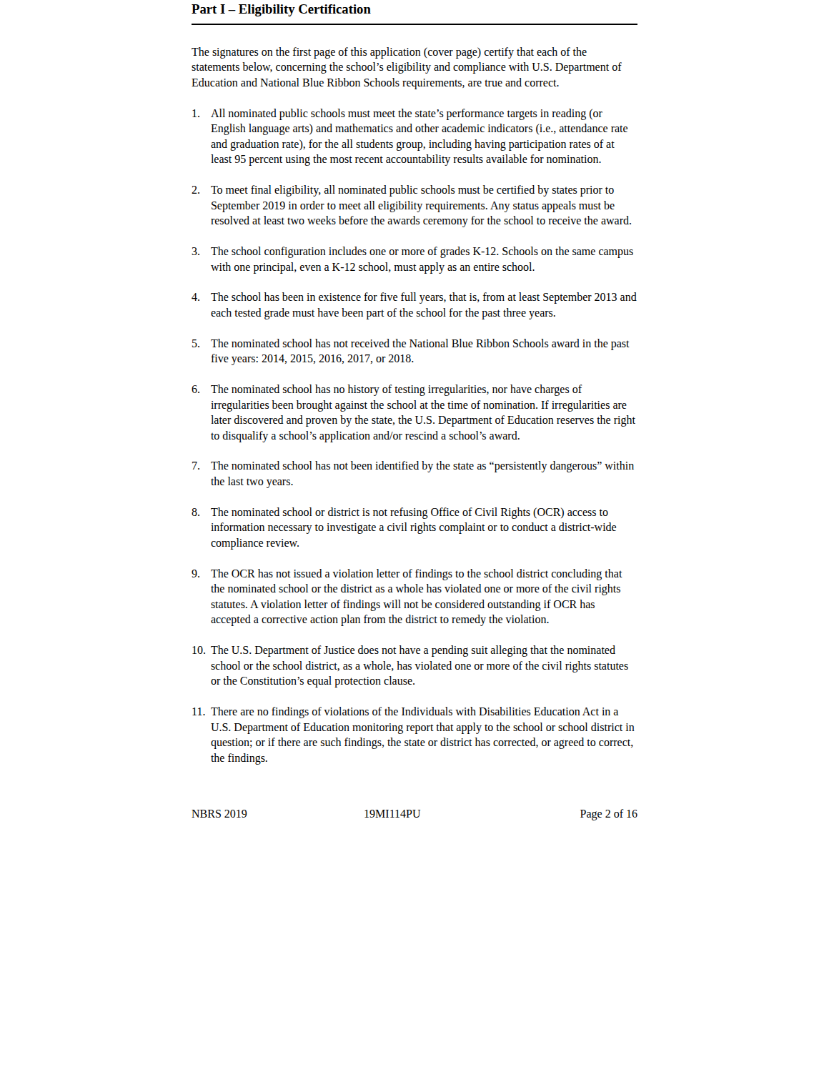Part I – Eligibility Certification
The signatures on the first page of this application (cover page) certify that each of the statements below, concerning the school’s eligibility and compliance with U.S. Department of Education and National Blue Ribbon Schools requirements, are true and correct.
1. All nominated public schools must meet the state’s performance targets in reading (or English language arts) and mathematics and other academic indicators (i.e., attendance rate and graduation rate), for the all students group, including having participation rates of at least 95 percent using the most recent accountability results available for nomination.
2. To meet final eligibility, all nominated public schools must be certified by states prior to September 2019 in order to meet all eligibility requirements. Any status appeals must be resolved at least two weeks before the awards ceremony for the school to receive the award.
3. The school configuration includes one or more of grades K-12. Schools on the same campus with one principal, even a K-12 school, must apply as an entire school.
4. The school has been in existence for five full years, that is, from at least September 2013 and each tested grade must have been part of the school for the past three years.
5. The nominated school has not received the National Blue Ribbon Schools award in the past five years: 2014, 2015, 2016, 2017, or 2018.
6. The nominated school has no history of testing irregularities, nor have charges of irregularities been brought against the school at the time of nomination. If irregularities are later discovered and proven by the state, the U.S. Department of Education reserves the right to disqualify a school’s application and/or rescind a school’s award.
7. The nominated school has not been identified by the state as “persistently dangerous” within the last two years.
8. The nominated school or district is not refusing Office of Civil Rights (OCR) access to information necessary to investigate a civil rights complaint or to conduct a district-wide compliance review.
9. The OCR has not issued a violation letter of findings to the school district concluding that the nominated school or the district as a whole has violated one or more of the civil rights statutes. A violation letter of findings will not be considered outstanding if OCR has accepted a corrective action plan from the district to remedy the violation.
10. The U.S. Department of Justice does not have a pending suit alleging that the nominated school or the school district, as a whole, has violated one or more of the civil rights statutes or the Constitution’s equal protection clause.
11. There are no findings of violations of the Individuals with Disabilities Education Act in a U.S. Department of Education monitoring report that apply to the school or school district in question; or if there are such findings, the state or district has corrected, or agreed to correct, the findings.
| NBRS 2019 | 19MI114PU | Page 2 of 16 |